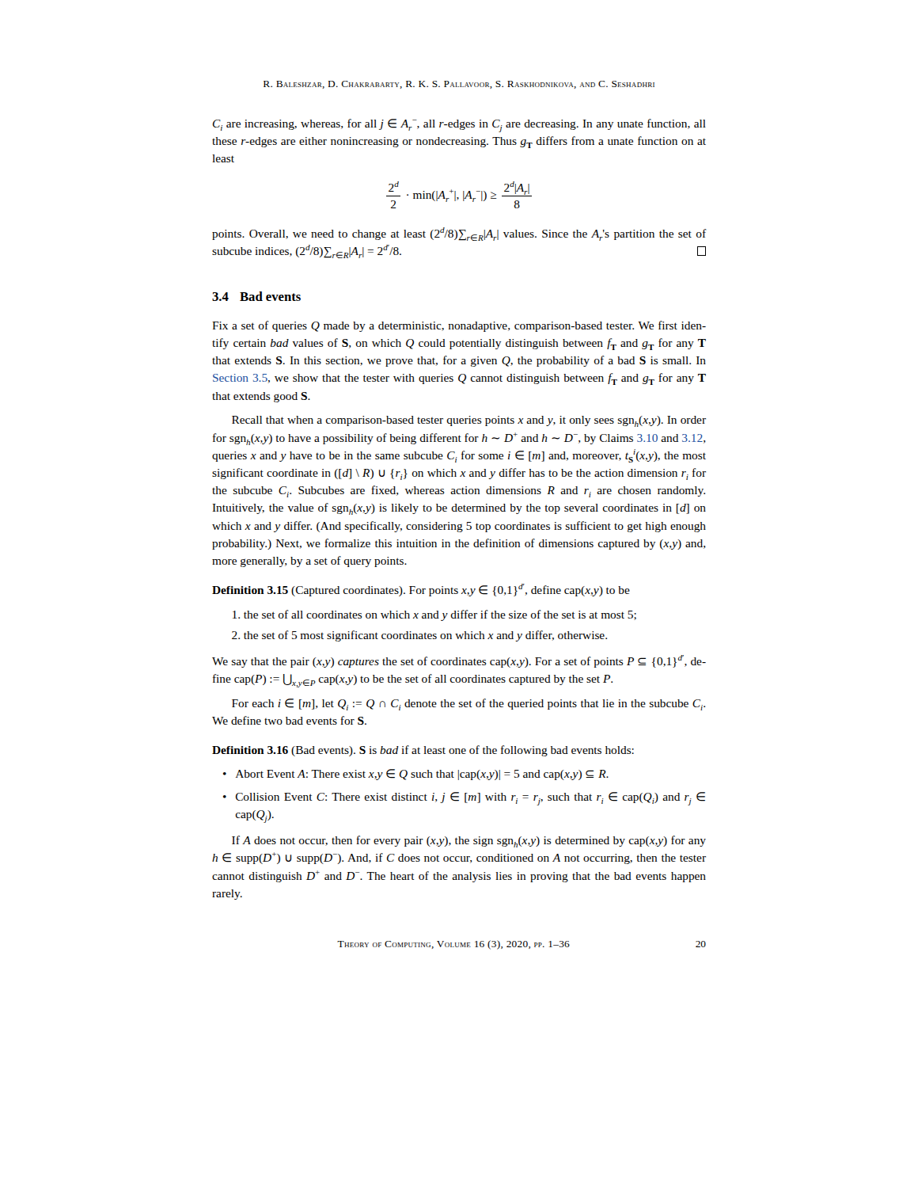R. Baleshzar, D. Chakrabarty, R. K. S. Pallavoor, S. Raskhodnikova, and C. Seshadhri
Ci are increasing, whereas, for all j ∈ Ar−, all r-edges in Cj are decreasing. In any unate function, all these r-edges are either nonincreasing or nondecreasing. Thus gT differs from a unate function on at least
2d 2 · min(|Ar+|, |Ar−|) ≥ 2d|Ar|8
points. Overall, we need to change at least (2d/8)∑r∈R|Ar| values. Since the Ar's partition the set of subcube indices, (2d/8)∑r∈R|Ar| = 2d′/8.
3.4 Bad events
Fix a set of queries Q made by a deterministic, nonadaptive, comparison-based tester. We first identify certain bad values of S, on which Q could potentially distinguish between fT and gT for any T that extends S. In this section, we prove that, for a given Q, the probability of a bad S is small. In Section 3.5, we show that the tester with queries Q cannot distinguish between fT and gT for any T that extends good S.
Recall that when a comparison-based tester queries points x and y, it only sees sgnh(x,y). In order for sgnh(x,y) to have a possibility of being different for h ∼ D+ and h ∼ D−, by Claims 3.10 and 3.12, queries x and y have to be in the same subcube Ci for some i ∈ [m] and, moreover, tSi(x,y), the most significant coordinate in ([d] \ R) ∪ {ri} on which x and y differ has to be the action dimension ri for the subcube Ci. Subcubes are fixed, whereas action dimensions R and ri are chosen randomly. Intuitively, the value of sgnh(x,y) is likely to be determined by the top several coordinates in [d] on which x and y differ. (And specifically, considering 5 top coordinates is sufficient to get high enough probability.) Next, we formalize this intuition in the definition of dimensions captured by (x,y) and, more generally, by a set of query points.
Definition 3.15 (Captured coordinates). For points x,y ∈ {0,1}d′, define cap(x,y) to be
the set of all coordinates on which x and y differ if the size of the set is at most 5;
the set of 5 most significant coordinates on which x and y differ, otherwise.
We say that the pair (x,y) captures the set of coordinates cap(x,y). For a set of points P ⊆ {0,1}d′, define cap(P) := ⋃x,y∈P cap(x,y) to be the set of all coordinates captured by the set P.
For each i ∈ [m], let Qi := Q ∩ Ci denote the set of the queried points that lie in the subcube Ci. We define two bad events for S.
Definition 3.16 (Bad events). S is bad if at least one of the following bad events holds:
Abort Event A: There exist x,y ∈ Q such that |cap(x,y)| = 5 and cap(x,y) ⊆ R.
Collision Event C: There exist distinct i, j ∈ [m] with ri = rj, such that ri ∈ cap(Qi) and rj ∈ cap(Qj).
If A does not occur, then for every pair (x,y), the sign sgnh(x,y) is determined by cap(x,y) for any h ∈ supp(D+) ∪ supp(D−). And, if C does not occur, conditioned on A not occurring, then the tester cannot distinguish D+ and D−. The heart of the analysis lies in proving that the bad events happen rarely.
Theory of Computing, Volume 16 (3), 2020, pp. 1–36 20